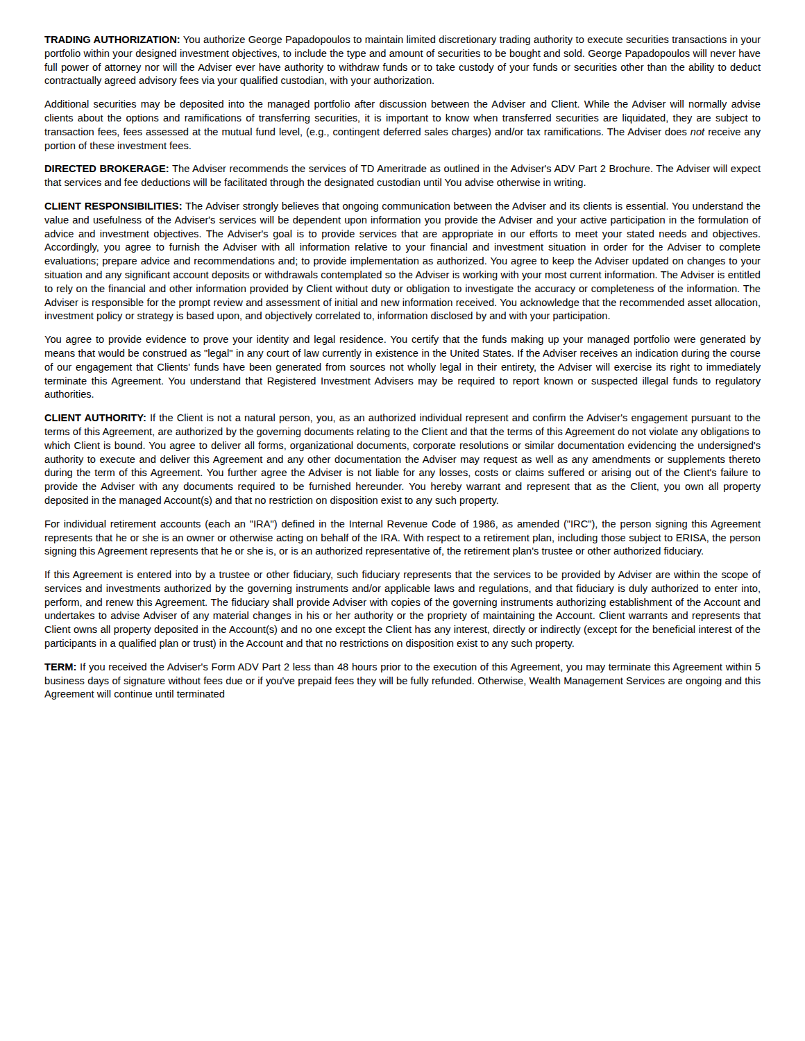TRADING AUTHORIZATION: You authorize George Papadopoulos to maintain limited discretionary trading authority to execute securities transactions in your portfolio within your designed investment objectives, to include the type and amount of securities to be bought and sold. George Papadopoulos will never have full power of attorney nor will the Adviser ever have authority to withdraw funds or to take custody of your funds or securities other than the ability to deduct contractually agreed advisory fees via your qualified custodian, with your authorization.
Additional securities may be deposited into the managed portfolio after discussion between the Adviser and Client. While the Adviser will normally advise clients about the options and ramifications of transferring securities, it is important to know when transferred securities are liquidated, they are subject to transaction fees, fees assessed at the mutual fund level, (e.g., contingent deferred sales charges) and/or tax ramifications. The Adviser does not receive any portion of these investment fees.
DIRECTED BROKERAGE: The Adviser recommends the services of TD Ameritrade as outlined in the Adviser's ADV Part 2 Brochure. The Adviser will expect that services and fee deductions will be facilitated through the designated custodian until You advise otherwise in writing.
CLIENT RESPONSIBILITIES: The Adviser strongly believes that ongoing communication between the Adviser and its clients is essential. You understand the value and usefulness of the Adviser's services will be dependent upon information you provide the Adviser and your active participation in the formulation of advice and investment objectives. The Adviser's goal is to provide services that are appropriate in our efforts to meet your stated needs and objectives. Accordingly, you agree to furnish the Adviser with all information relative to your financial and investment situation in order for the Adviser to complete evaluations; prepare advice and recommendations and; to provide implementation as authorized. You agree to keep the Adviser updated on changes to your situation and any significant account deposits or withdrawals contemplated so the Adviser is working with your most current information. The Adviser is entitled to rely on the financial and other information provided by Client without duty or obligation to investigate the accuracy or completeness of the information. The Adviser is responsible for the prompt review and assessment of initial and new information received. You acknowledge that the recommended asset allocation, investment policy or strategy is based upon, and objectively correlated to, information disclosed by and with your participation.
You agree to provide evidence to prove your identity and legal residence. You certify that the funds making up your managed portfolio were generated by means that would be construed as "legal" in any court of law currently in existence in the United States. If the Adviser receives an indication during the course of our engagement that Clients' funds have been generated from sources not wholly legal in their entirety, the Adviser will exercise its right to immediately terminate this Agreement. You understand that Registered Investment Advisers may be required to report known or suspected illegal funds to regulatory authorities.
CLIENT AUTHORITY: If the Client is not a natural person, you, as an authorized individual represent and confirm the Adviser's engagement pursuant to the terms of this Agreement, are authorized by the governing documents relating to the Client and that the terms of this Agreement do not violate any obligations to which Client is bound. You agree to deliver all forms, organizational documents, corporate resolutions or similar documentation evidencing the undersigned's authority to execute and deliver this Agreement and any other documentation the Adviser may request as well as any amendments or supplements thereto during the term of this Agreement. You further agree the Adviser is not liable for any losses, costs or claims suffered or arising out of the Client's failure to provide the Adviser with any documents required to be furnished hereunder. You hereby warrant and represent that as the Client, you own all property deposited in the managed Account(s) and that no restriction on disposition exist to any such property.
For individual retirement accounts (each an "IRA") defined in the Internal Revenue Code of 1986, as amended ("IRC"), the person signing this Agreement represents that he or she is an owner or otherwise acting on behalf of the IRA. With respect to a retirement plan, including those subject to ERISA, the person signing this Agreement represents that he or she is, or is an authorized representative of, the retirement plan's trustee or other authorized fiduciary.
If this Agreement is entered into by a trustee or other fiduciary, such fiduciary represents that the services to be provided by Adviser are within the scope of services and investments authorized by the governing instruments and/or applicable laws and regulations, and that fiduciary is duly authorized to enter into, perform, and renew this Agreement. The fiduciary shall provide Adviser with copies of the governing instruments authorizing establishment of the Account and undertakes to advise Adviser of any material changes in his or her authority or the propriety of maintaining the Account. Client warrants and represents that Client owns all property deposited in the Account(s) and no one except the Client has any interest, directly or indirectly (except for the beneficial interest of the participants in a qualified plan or trust) in the Account and that no restrictions on disposition exist to any such property.
TERM: If you received the Adviser's Form ADV Part 2 less than 48 hours prior to the execution of this Agreement, you may terminate this Agreement within 5 business days of signature without fees due or if you've prepaid fees they will be fully refunded. Otherwise, Wealth Management Services are ongoing and this Agreement will continue until terminated